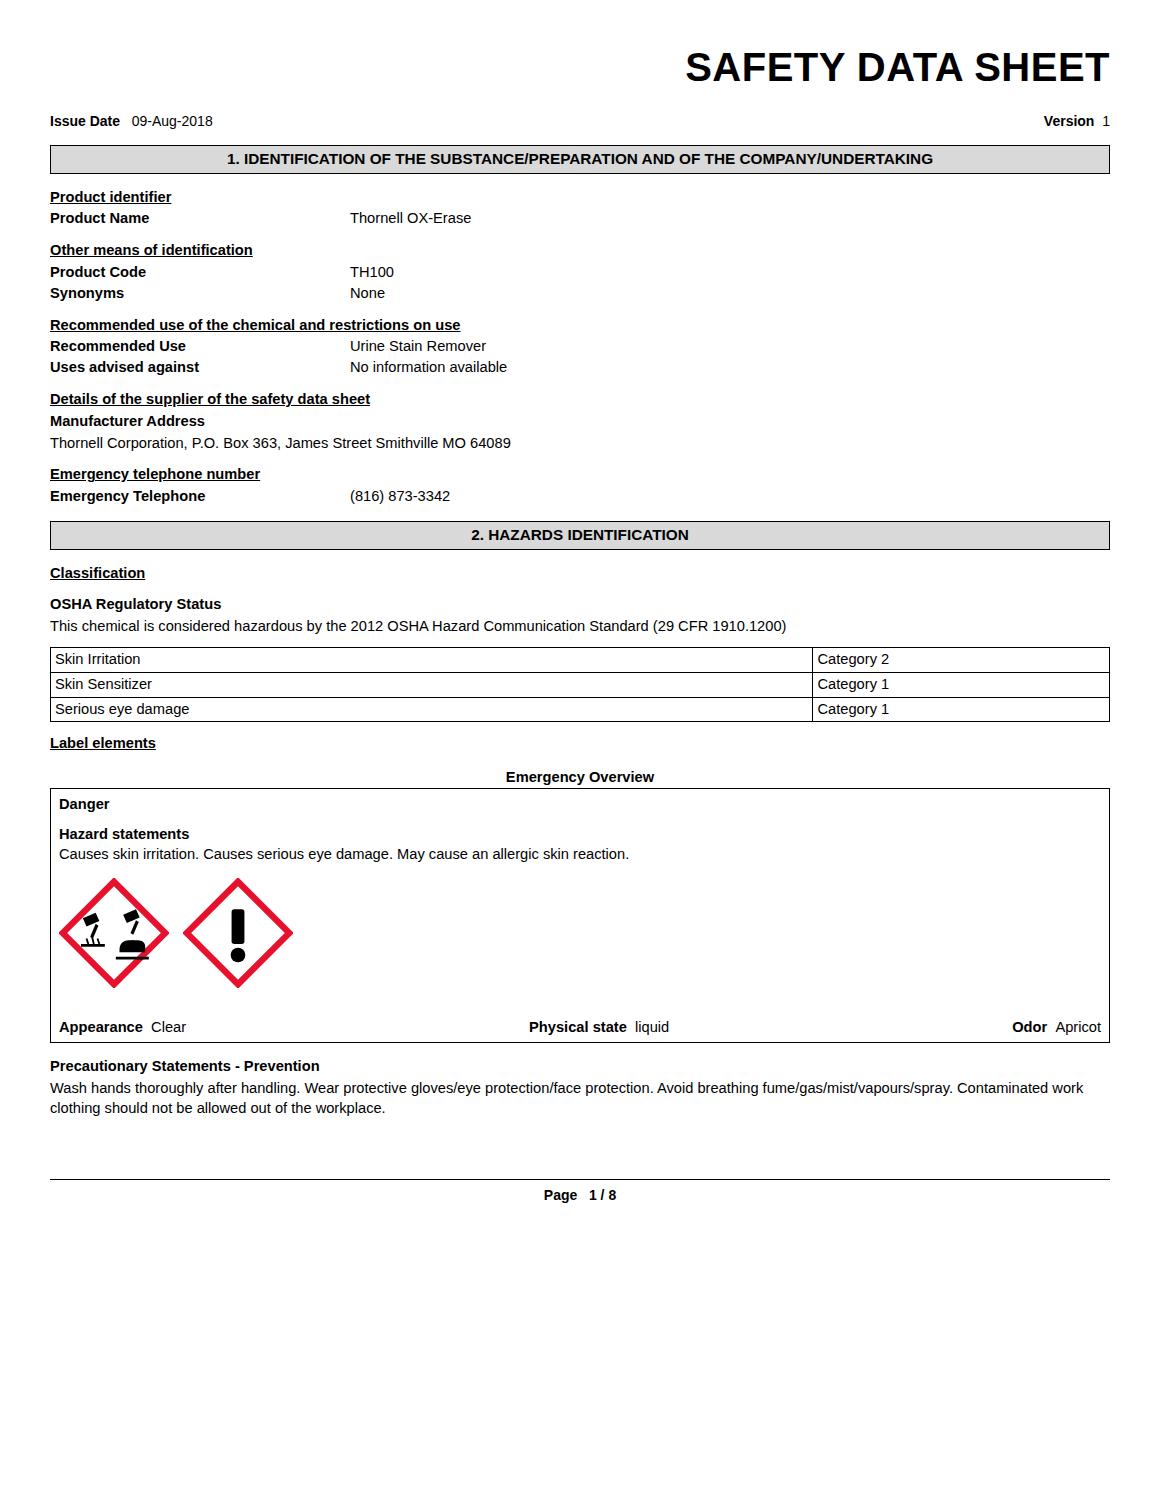SAFETY DATA SHEET
Issue Date 09-Aug-2018
Version 1
1. IDENTIFICATION OF THE SUBSTANCE/PREPARATION AND OF THE COMPANY/UNDERTAKING
Product identifier
Product Name
Thornell OX-Erase
Other means of identification
Product Code
TH100
Synonyms
None
Recommended use of the chemical and restrictions on use
Recommended Use
Urine Stain Remover
Uses advised against
No information available
Details of the supplier of the safety data sheet
Manufacturer Address
Thornell Corporation, P.O. Box 363, James Street Smithville MO 64089
Emergency telephone number
Emergency Telephone
(816) 873-3342
2. HAZARDS IDENTIFICATION
Classification
OSHA Regulatory Status
This chemical is considered hazardous by the 2012 OSHA Hazard Communication Standard (29 CFR 1910.1200)
| Skin Irritation | Category 2 |
| Skin Sensitizer | Category 1 |
| Serious eye damage | Category 1 |
Label elements
Emergency Overview
Danger
Hazard statements
Causes skin irritation. Causes serious eye damage. May cause an allergic skin reaction.
Appearance Clear
Physical state liquid
Odor Apricot
Precautionary Statements - Prevention
Wash hands thoroughly after handling. Wear protective gloves/eye protection/face protection. Avoid breathing fume/gas/mist/vapours/spray. Contaminated work clothing should not be allowed out of the workplace.
Page 1 / 8